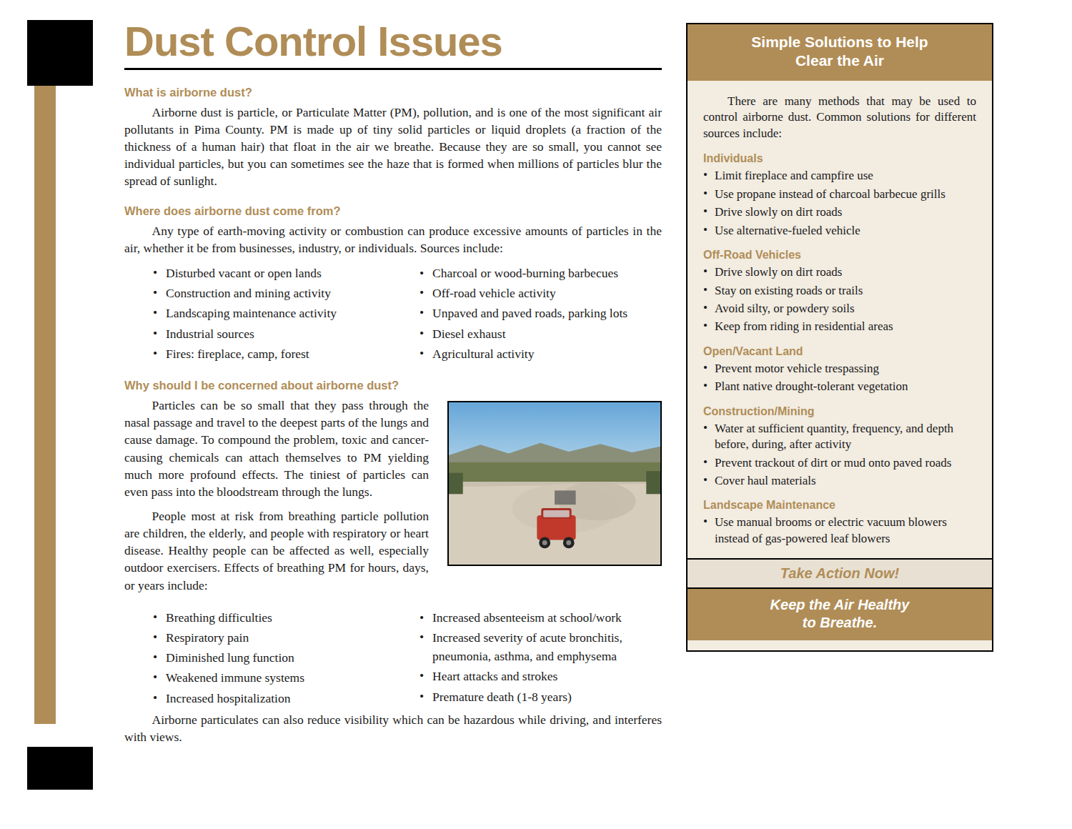Dust Control Issues
What is airborne dust?
Airborne dust is particle, or Particulate Matter (PM), pollution, and is one of the most significant air pollutants in Pima County. PM is made up of tiny solid particles or liquid droplets (a fraction of the thickness of a human hair) that float in the air we breathe. Because they are so small, you cannot see individual particles, but you can sometimes see the haze that is formed when millions of particles blur the spread of sunlight.
Where does airborne dust come from?
Any type of earth-moving activity or combustion can produce excessive amounts of particles in the air, whether it be from businesses, industry, or individuals. Sources include:
Disturbed vacant or open lands
Construction and mining activity
Landscaping maintenance activity
Industrial sources
Fires: fireplace, camp, forest
Charcoal or wood-burning barbecues
Off-road vehicle activity
Unpaved and paved roads, parking lots
Diesel exhaust
Agricultural activity
Why should I be concerned about airborne dust?
Particles can be so small that they pass through the nasal passage and travel to the deepest parts of the lungs and cause damage. To compound the problem, toxic and cancer-causing chemicals can attach themselves to PM yielding much more profound effects. The tiniest of particles can even pass into the bloodstream through the lungs.
People most at risk from breathing particle pollution are children, the elderly, and people with respiratory or heart disease. Healthy people can be affected as well, especially outdoor exercisers. Effects of breathing PM for hours, days, or years include:
Breathing difficulties
Respiratory pain
Diminished lung function
Weakened immune systems
Increased hospitalization
Increased absenteeism at school/work
Increased severity of acute bronchitis, pneumonia, asthma, and emphysema
Heart attacks and strokes
Premature death (1-8 years)
Airborne particulates can also reduce visibility which can be hazardous while driving, and interferes with views.
Simple Solutions to Help
Clear the Air
There are many methods that may be used to control airborne dust. Common solutions for different sources include:
Individuals
Limit fireplace and campfire use
Use propane instead of charcoal barbecue grills
Drive slowly on dirt roads
Use alternative-fueled vehicle
Off-Road Vehicles
Drive slowly on dirt roads
Stay on existing roads or trails
Avoid silty, or powdery soils
Keep from riding in residential areas
Open/Vacant Land
Prevent motor vehicle trespassing
Plant native drought-tolerant vegetation
Construction/Mining
Water at sufficient quantity, frequency, and depth before, during, after activity
Prevent trackout of dirt or mud onto paved roads
Cover haul materials
Landscape Maintenance
Use manual brooms or electric vacuum blowers instead of gas-powered leaf blowers
Take Action Now!
Keep the Air Healthy
to Breathe.